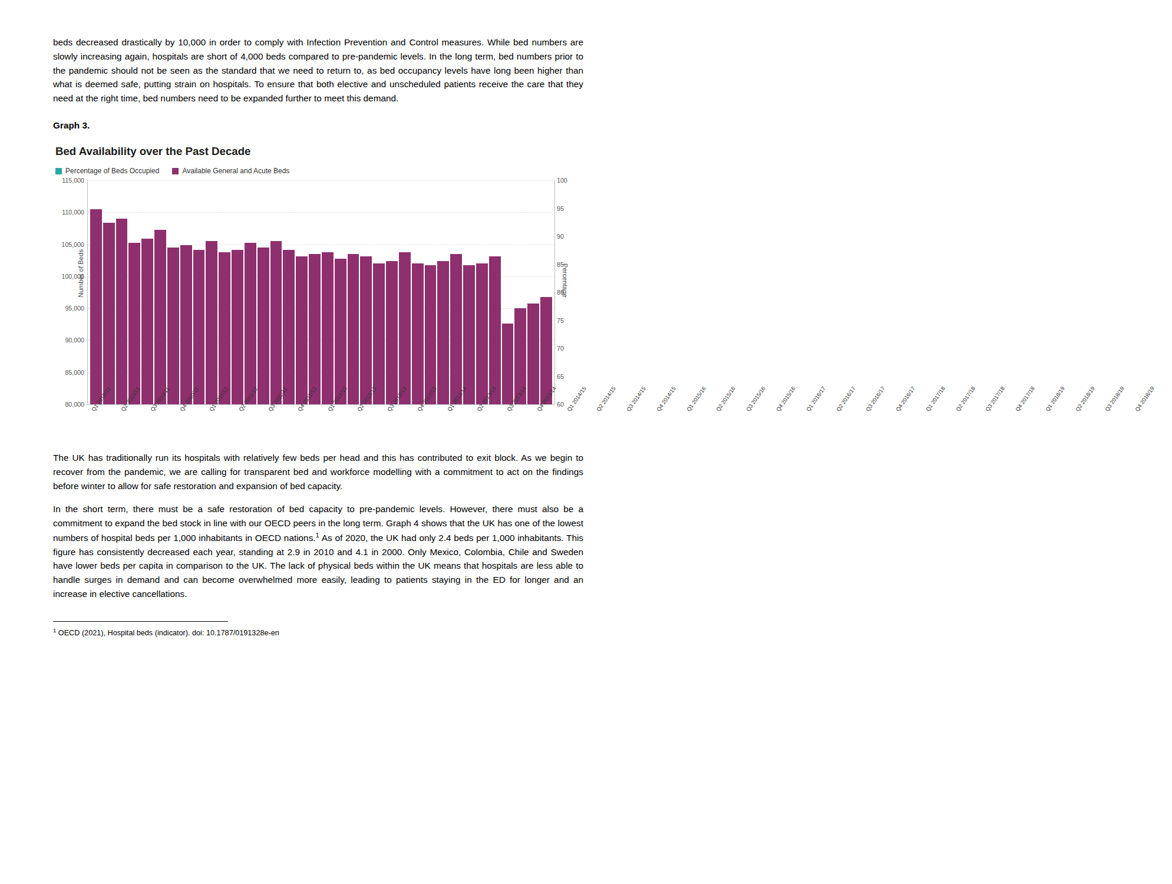beds decreased drastically by 10,000 in order to comply with Infection Prevention and Control measures. While bed numbers are slowly increasing again, hospitals are short of 4,000 beds compared to pre-pandemic levels. In the long term, bed numbers prior to the pandemic should not be seen as the standard that we need to return to, as bed occupancy levels have long been higher than what is deemed safe, putting strain on hospitals. To ensure that both elective and unscheduled patients receive the care that they need at the right time, bed numbers need to be expanded further to meet this demand.
Graph 3.
Bed Availability over the Past Decade
Percentage of Beds Occupied Available General and Acute Beds
Number of Beds Percentage
115,000
110,000
105,000
100,000
95,000
90,000
85,000
80,000
100
95
90
85
80
75
70
65
60
Q1 2010/11 Q2 2010/11 Q3 2010/11 Q4 2010/11 Q1 2011/12 Q2 2011/12 Q3 2011/12 Q4 2011/12 Q1 2012/13 Q2 2012/13 Q3 2012/13 Q4 2012/13 Q1 2013/14 Q2 2013/14 Q3 2013/14 Q4 2013/14 Q1 2014/15 Q2 2014/15 Q3 2014/15 Q4 2014/15 Q1 2015/16 Q2 2015/16 Q3 2015/16 Q4 2015/16 Q1 2016/17 Q2 2016/17 Q3 2016/17 Q4 2016/17 Q1 2017/18 Q2 2017/18 Q3 2017/18 Q4 2017/18 Q1 2018/19 Q2 2018/19 Q3 2018/19 Q4 2018/19
The UK has traditionally run its hospitals with relatively few beds per head and this has contributed to exit block. As we begin to recover from the pandemic, we are calling for transparent bed and workforce modelling with a commitment to act on the findings before winter to allow for safe restoration and expansion of bed capacity.
In the short term, there must be a safe restoration of bed capacity to pre-pandemic levels. However, there must also be a commitment to expand the bed stock in line with our OECD peers in the long term. Graph 4 shows that the UK has one of the lowest numbers of hospital beds per 1,000 inhabitants in OECD nations.1 As of 2020, the UK had only 2.4 beds per 1,000 inhabitants. This figure has consistently decreased each year, standing at 2.9 in 2010 and 4.1 in 2000. Only Mexico, Colombia, Chile and Sweden have lower beds per capita in comparison to the UK. The lack of physical beds within the UK means that hospitals are less able to handle surges in demand and can become overwhelmed more easily, leading to patients staying in the ED for longer and an increase in elective cancellations.
1 OECD (2021), Hospital beds (indicator). doi: 10.1787/0191328e-en